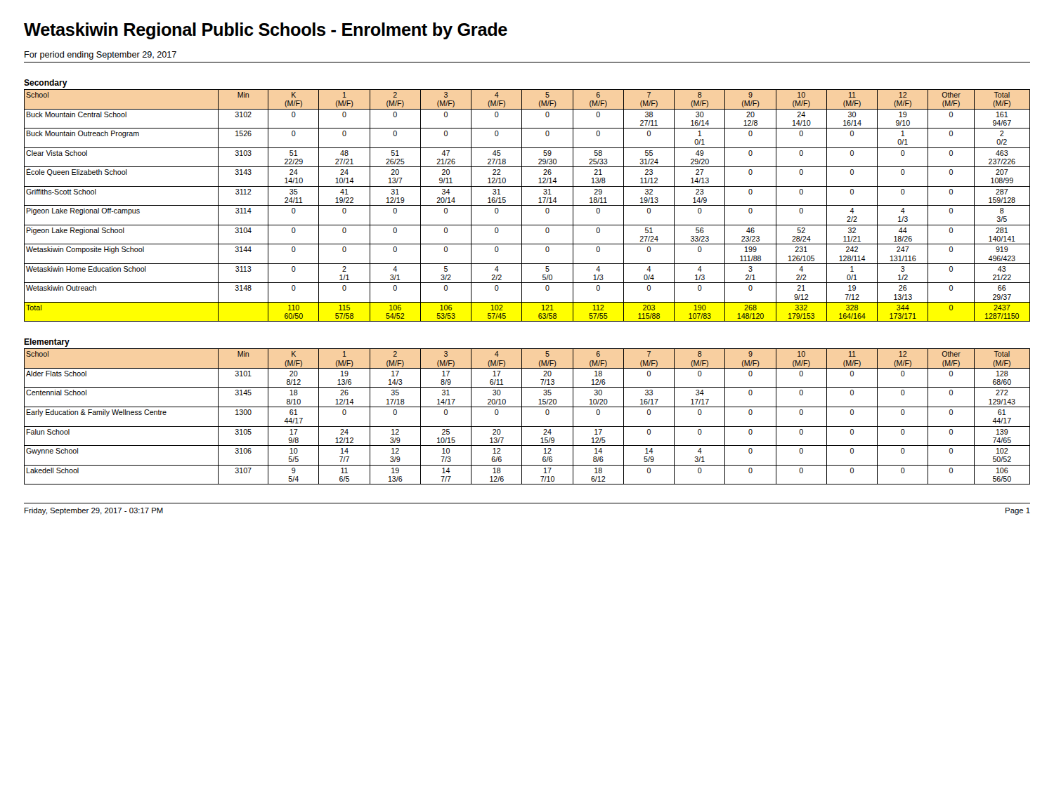Wetaskiwin Regional Public Schools - Enrolment by Grade
For period ending September 29, 2017
Secondary
| School | Min | K (M/F) | 1 (M/F) | 2 (M/F) | 3 (M/F) | 4 (M/F) | 5 (M/F) | 6 (M/F) | 7 (M/F) | 8 (M/F) | 9 (M/F) | 10 (M/F) | 11 (M/F) | 12 (M/F) | Other (M/F) | Total (M/F) |
| --- | --- | --- | --- | --- | --- | --- | --- | --- | --- | --- | --- | --- | --- | --- | --- | --- |
| Buck Mountain Central School | 3102 | 0 | 0 | 0 | 0 | 0 | 0 | 0 | 38 27/11 | 30 16/14 | 20 12/8 | 24 14/10 | 30 16/14 | 19 9/10 | 0 | 161 94/67 |
| Buck Mountain Outreach Program | 1526 | 0 | 0 | 0 | 0 | 0 | 0 | 0 | 0 | 1 0/1 | 0 | 0 | 0 | 1 0/1 | 0 | 2 0/2 |
| Clear Vista School | 3103 | 51 22/29 | 48 27/21 | 51 26/25 | 47 21/26 | 45 27/18 | 59 29/30 | 58 25/33 | 55 31/24 | 49 29/20 | 0 | 0 | 0 | 0 | 0 | 463 237/226 |
| École Queen Elizabeth School | 3143 | 24 14/10 | 24 10/14 | 20 13/7 | 20 9/11 | 22 12/10 | 26 12/14 | 21 13/8 | 23 11/12 | 27 14/13 | 0 | 0 | 0 | 0 | 0 | 207 108/99 |
| Griffiths-Scott School | 3112 | 35 24/11 | 41 19/22 | 31 12/19 | 34 20/14 | 31 16/15 | 31 17/14 | 29 18/11 | 32 19/13 | 23 14/9 | 0 | 0 | 0 | 0 | 0 | 287 159/128 |
| Pigeon Lake Regional Off-campus | 3114 | 0 | 0 | 0 | 0 | 0 | 0 | 0 | 0 | 0 | 0 | 0 | 4 2/2 | 4 1/3 | 0 | 8 3/5 |
| Pigeon Lake Regional School | 3104 | 0 | 0 | 0 | 0 | 0 | 0 | 0 | 51 27/24 | 56 33/23 | 46 23/23 | 52 28/24 | 32 11/21 | 44 18/26 | 0 | 281 140/141 |
| Wetaskiwin Composite High School | 3144 | 0 | 0 | 0 | 0 | 0 | 0 | 0 | 0 | 0 | 199 111/88 | 231 126/105 | 242 128/114 | 247 131/116 | 0 | 919 496/423 |
| Wetaskiwin Home Education School | 3113 | 0 | 2 1/1 | 4 3/1 | 5 3/2 | 4 2/2 | 5 5/0 | 4 1/3 | 4 0/4 | 4 1/3 | 3 2/1 | 4 2/2 | 1 0/1 | 3 1/2 | 0 | 43 21/22 |
| Wetaskiwin Outreach | 3148 | 0 | 0 | 0 | 0 | 0 | 0 | 0 | 0 | 0 | 0 | 21 9/12 | 19 7/12 | 26 13/13 | 0 | 66 29/37 |
| Total | | 110 60/50 | 115 57/58 | 106 54/52 | 106 53/53 | 102 57/45 | 121 63/58 | 112 57/55 | 203 115/88 | 190 107/83 | 268 148/120 | 332 179/153 | 328 164/164 | 344 173/171 | 0 | 2437 1287/1150 |
Elementary
| School | Min | K (M/F) | 1 (M/F) | 2 (M/F) | 3 (M/F) | 4 (M/F) | 5 (M/F) | 6 (M/F) | 7 (M/F) | 8 (M/F) | 9 (M/F) | 10 (M/F) | 11 (M/F) | 12 (M/F) | Other (M/F) | Total (M/F) |
| --- | --- | --- | --- | --- | --- | --- | --- | --- | --- | --- | --- | --- | --- | --- | --- | --- |
| Alder Flats School | 3101 | 20 8/12 | 19 13/6 | 17 14/3 | 17 8/9 | 17 6/11 | 20 7/13 | 18 12/6 | 0 | 0 | 0 | 0 | 0 | 0 | 0 | 128 68/60 |
| Centennial School | 3145 | 18 8/10 | 26 12/14 | 35 17/18 | 31 14/17 | 30 20/10 | 35 15/20 | 30 10/20 | 33 16/17 | 34 17/17 | 0 | 0 | 0 | 0 | 0 | 272 129/143 |
| Early Education & Family Wellness Centre | 1300 | 61 44/17 | 0 | 0 | 0 | 0 | 0 | 0 | 0 | 0 | 0 | 0 | 0 | 0 | 0 | 61 44/17 |
| Falun School | 3105 | 17 9/8 | 24 12/12 | 12 3/9 | 25 10/15 | 20 13/7 | 24 15/9 | 17 12/5 | 0 | 0 | 0 | 0 | 0 | 0 | 0 | 139 74/65 |
| Gwynne School | 3106 | 10 5/5 | 14 7/7 | 12 3/9 | 10 7/3 | 12 6/6 | 12 6/6 | 14 8/6 | 14 5/9 | 4 3/1 | 0 | 0 | 0 | 0 | 0 | 102 50/52 |
| Lakedell School | 3107 | 9 5/4 | 11 6/5 | 19 13/6 | 14 7/7 | 18 12/6 | 17 7/10 | 18 6/12 | 0 | 0 | 0 | 0 | 0 | 0 | 0 | 106 56/50 |
Friday, September 29, 2017 - 03:17 PM Page 1